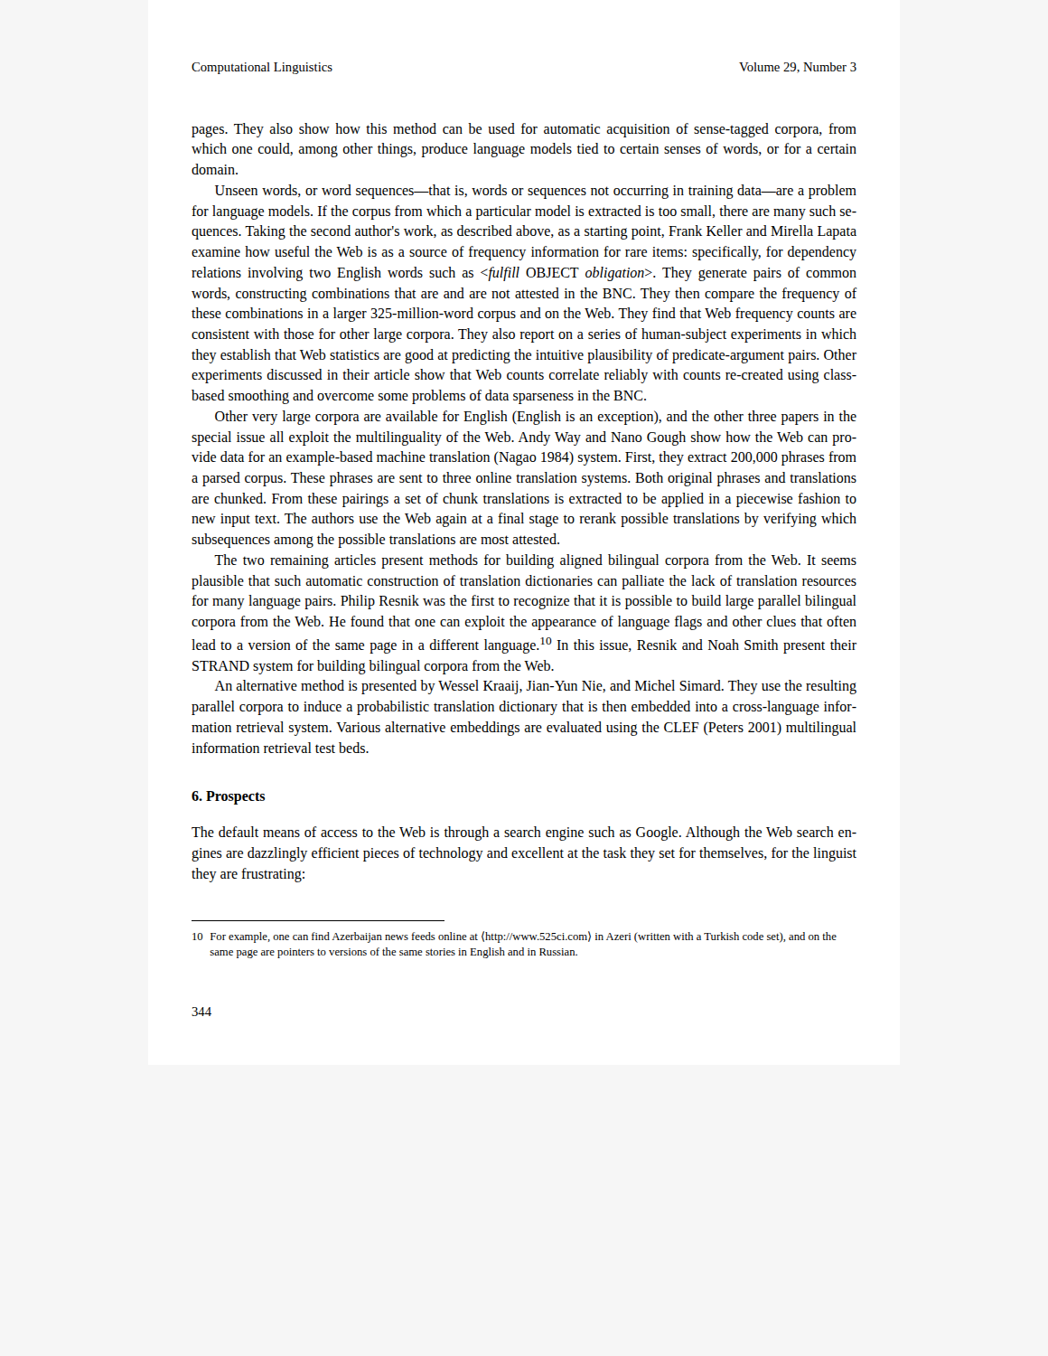Computational Linguistics
Volume 29, Number 3
pages. They also show how this method can be used for automatic acquisition of sense-tagged corpora, from which one could, among other things, produce language models tied to certain senses of words, or for a certain domain.
Unseen words, or word sequences—that is, words or sequences not occurring in training data—are a problem for language models. If the corpus from which a particular model is extracted is too small, there are many such sequences. Taking the second author's work, as described above, as a starting point, Frank Keller and Mirella Lapata examine how useful the Web is as a source of frequency information for rare items: specifically, for dependency relations involving two English words such as <fulfill OBJECT obligation>. They generate pairs of common words, constructing combinations that are and are not attested in the BNC. They then compare the frequency of these combinations in a larger 325-million-word corpus and on the Web. They find that Web frequency counts are consistent with those for other large corpora. They also report on a series of human-subject experiments in which they establish that Web statistics are good at predicting the intuitive plausibility of predicate-argument pairs. Other experiments discussed in their article show that Web counts correlate reliably with counts re-created using class-based smoothing and overcome some problems of data sparseness in the BNC.
Other very large corpora are available for English (English is an exception), and the other three papers in the special issue all exploit the multilinguality of the Web. Andy Way and Nano Gough show how the Web can provide data for an example-based machine translation (Nagao 1984) system. First, they extract 200,000 phrases from a parsed corpus. These phrases are sent to three online translation systems. Both original phrases and translations are chunked. From these pairings a set of chunk translations is extracted to be applied in a piecewise fashion to new input text. The authors use the Web again at a final stage to rerank possible translations by verifying which subsequences among the possible translations are most attested.
The two remaining articles present methods for building aligned bilingual corpora from the Web. It seems plausible that such automatic construction of translation dictionaries can palliate the lack of translation resources for many language pairs. Philip Resnik was the first to recognize that it is possible to build large parallel bilingual corpora from the Web. He found that one can exploit the appearance of language flags and other clues that often lead to a version of the same page in a different language.10 In this issue, Resnik and Noah Smith present their STRAND system for building bilingual corpora from the Web.
An alternative method is presented by Wessel Kraaij, Jian-Yun Nie, and Michel Simard. They use the resulting parallel corpora to induce a probabilistic translation dictionary that is then embedded into a cross-language information retrieval system. Various alternative embeddings are evaluated using the CLEF (Peters 2001) multilingual information retrieval test beds.
6. Prospects
The default means of access to the Web is through a search engine such as Google. Although the Web search engines are dazzlingly efficient pieces of technology and excellent at the task they set for themselves, for the linguist they are frustrating:
10 For example, one can find Azerbaijan news feeds online at ⟨http://www.525ci.com⟩ in Azeri (written with a Turkish code set), and on the same page are pointers to versions of the same stories in English and in Russian.
344